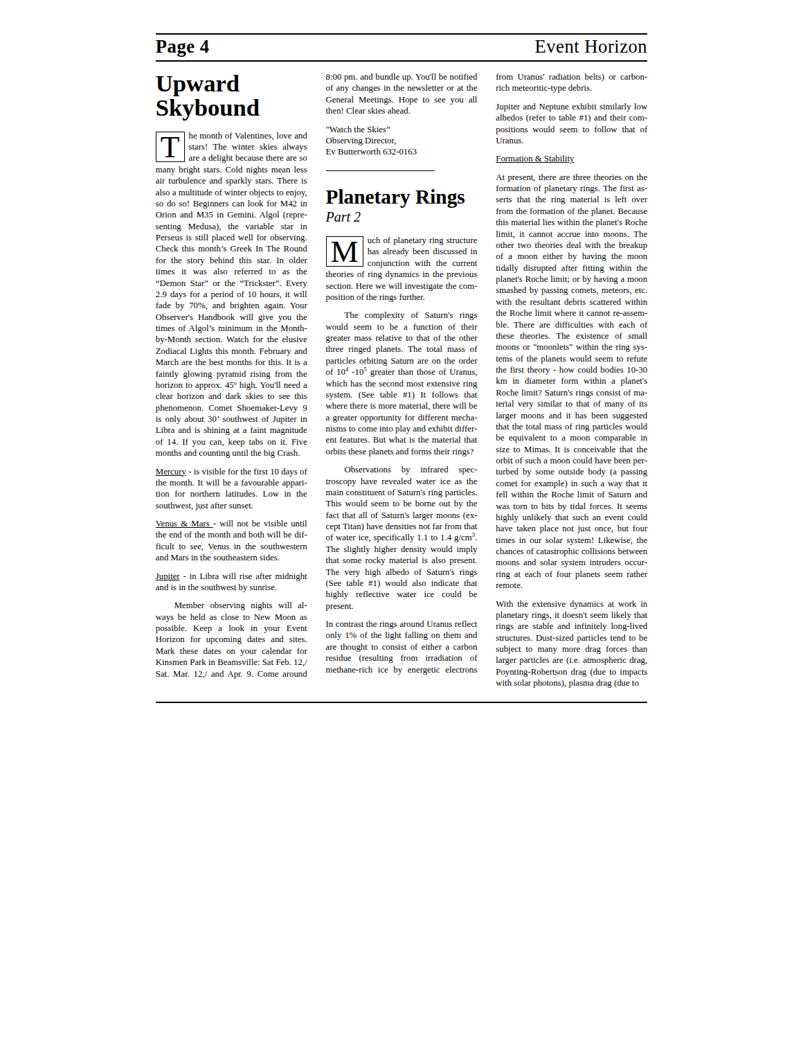Page 4
Event Horizon
Upward Skybound
The month of Valentines, love and stars! The winter skies always are a delight because there are so many bright stars. Cold nights mean less air turbulence and sparkly stars. There is also a multitude of winter objects to enjoy, so do so! Beginners can look for M42 in Orion and M35 in Gemini. Algol (representing Medusa), the variable star in Perseus is still placed well for observing. Check this month’s Greek In The Round for the story behind this star. In older times it was also referred to as the “Demon Star” or the “Trickster”. Every 2.9 days for a period of 10 hours, it will fade by 70%, and brighten again. Your Observer's Handbook will give you the times of Algol’s minimum in the Month-by-Month section. Watch for the elusive Zodiacal Lights this month. February and March are the best months for this. It is a faintly glowing pyramid rising from the horizon to approx. 45º high. You'll need a clear horizon and dark skies to see this phenomenon. Comet Shoemaker-Levy 9 is only about 30’ southwest of Jupiter in Libra and is shining at a faint magnitude of 14. If you can, keep tabs on it. Five months and counting until the big Crash.
Mercury - is visible for the first 10 days of the month. It will be a favourable apparition for northern latitudes. Low in the southwest, just after sunset.
Venus & Mars - will not be visible until the end of the month and both will be difficult to see, Venus in the southwestern and Mars in the southeastern sides.
Jupiter - in Libra will rise after midnight and is in the southwest by sunrise.
Member observing nights will always be held as close to New Moon as possible. Keep a look in your Event Horizon for upcoming dates and sites. Mark these dates on your calendar for Kinsmen Park in Beamsville: Sat Feb. 12,/ Sat. Mar. 12,/ and Apr. 9. Come around 8:00 pm. and bundle up. You'll be notified of any changes in the newsletter or at the General Meetings. Hope to see you all then! Clear skies ahead.
"Watch the Skies”
Observing Director,
Ev Butterworth 632-0163
Planetary Rings
Part 2
Much of planetary ring structure has already been discussed in conjunction with the current theories of ring dynamics in the previous section. Here we will investigate the composition of the rings further.
The complexity of Saturn's rings would seem to be a function of their greater mass relative to that of the other three ringed planets. The total mass of particles orbiting Saturn are on the order of 104 -105 greater than those of Uranus, which has the second most extensive ring system. (See table #1) It follows that where there is more material, there will be a greater opportunity for different mechanisms to come into play and exhibit different features. But what is the material that orbits these planets and forms their rings?
Observations by infrared spectroscopy have revealed water ice as the main constituent of Saturn's ring particles. This would seem to be borne out by the fact that all of Saturn's larger moons (except Titan) have densities not far from that of water ice, specifically 1.1 to 1.4 g/cm3. The slightly higher density would imply that some rocky material is also present. The very high albedo of Saturn's rings (See table #1) would also indicate that highly reflective water ice could be present.
In contrast the rings around Uranus reflect only 1% of the light falling on them and are thought to consist of either a carbon residue (resulting from irradiation of methane-rich ice by energetic electrons from Uranus' radiation belts) or carbon-rich meteoritic-type debris.
Jupiter and Neptune exhibit similarly low albedos (refer to table #1) and their compositions would seem to follow that of Uranus.
Formation & Stability
At present, there are three theories on the formation of planetary rings. The first asserts that the ring material is left over from the formation of the planet. Because this material lies within the planet's Roche limit, it cannot accrue into moons. The other two theories deal with the breakup of a moon either by having the moon tidally disrupted after fitting within the planet's Roche limit; or by having a moon smashed by passing comets, meteors, etc. with the resultant debris scattered within the Roche limit where it cannot re-assemble. There are difficulties with each of these theories. The existence of small moons or "moonlets" within the ring systems of the planets would seem to refute the first theory - how could bodies 10-30 km in diameter form within a planet's Roche limit? Saturn's rings consist of material very similar to that of many of its larger moons and it has been suggested that the total mass of ring particles would be equivalent to a moon comparable in size to Mimas. It is conceivable that the orbit of such a moon could have been perturbed by some outside body (a passing comet for example) in such a way that it fell within the Roche limit of Saturn and was torn to bits by tidal forces. It seems highly unlikely that such an event could have taken place not just once, but four times in our solar system! Likewise, the chances of catastrophic collisions between moons and solar system intruders occurring at each of four planets seem rather remote.
With the extensive dynamics at work in planetary rings, it doesn't seem likely that rings are stable and infinitely long-lived structures. Dust-sized particles tend to be subject to many more drag forces than larger particles are (i.e. atmospheric drag, Poynting-Robertson drag (due to impacts with solar photons), plasma drag (due to